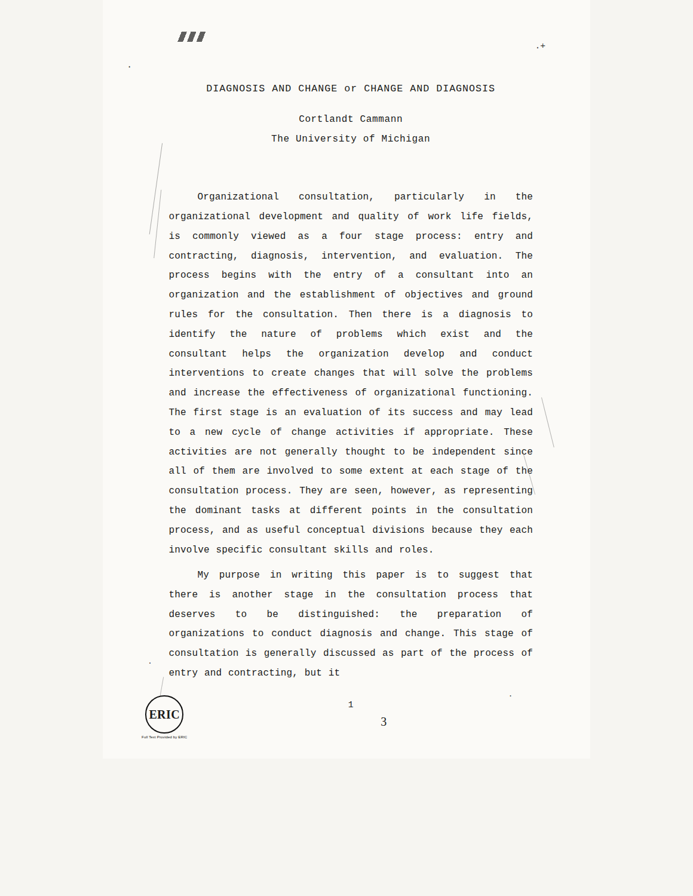.+
.
.
.
DIAGNOSIS AND CHANGE or CHANGE AND DIAGNOSIS
Cortlandt Cammann
The University of Michigan
Organizational consultation, particularly in the organizational development and quality of work life fields, is commonly viewed as a four stage process: entry and contracting, diagnosis, intervention, and evaluation. The process begins with the entry of a consultant into an organization and the establishment of objectives and ground rules for the consultation. Then there is a diagnosis to identify the nature of problems which exist and the consultant helps the organization develop and conduct interventions to create changes that will solve the problems and increase the effectiveness of organizational functioning. The first stage is an evaluation of its success and may lead to a new cycle of change activities if appropriate. These activities are not generally thought to be independent since all of them are involved to some extent at each stage of the consultation process. They are seen, however, as representing the dominant tasks at different points in the consultation process, and as useful conceptual divisions because they each involve specific consultant skills and roles.
My purpose in writing this paper is to suggest that there is another stage in the consultation process that deserves to be distinguished: the preparation of organizations to conduct diagnosis and change. This stage of consultation is generally discussed as part of the process of entry and contracting, but it
1
ERIC
Full Text Provided by ERIC
3